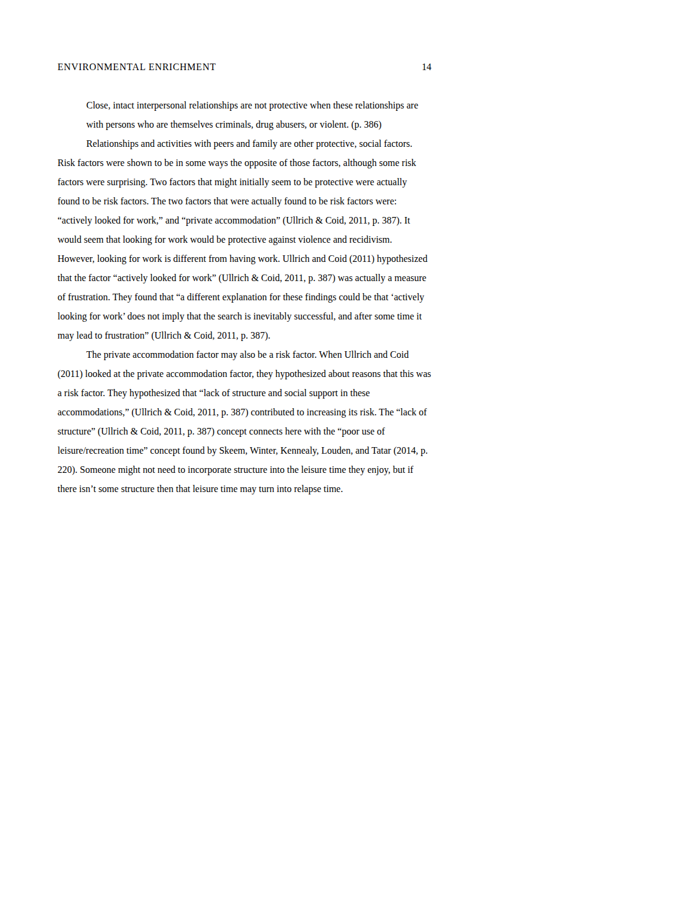Environmental Enrichment 14
Close, intact interpersonal relationships are not protective when these relationships are with persons who are themselves criminals, drug abusers, or violent. (p. 386)
Relationships and activities with peers and family are other protective, social factors. Risk factors were shown to be in some ways the opposite of those factors, although some risk factors were surprising. Two factors that might initially seem to be protective were actually found to be risk factors. The two factors that were actually found to be risk factors were: “actively looked for work,” and “private accommodation” (Ullrich & Coid, 2011, p. 387). It would seem that looking for work would be protective against violence and recidivism. However, looking for work is different from having work. Ullrich and Coid (2011) hypothesized that the factor “actively looked for work” (Ullrich & Coid, 2011, p. 387) was actually a measure of frustration. They found that “a different explanation for these findings could be that ‘actively looking for work’ does not imply that the search is inevitably successful, and after some time it may lead to frustration” (Ullrich & Coid, 2011, p. 387).
The private accommodation factor may also be a risk factor. When Ullrich and Coid (2011) looked at the private accommodation factor, they hypothesized about reasons that this was a risk factor. They hypothesized that “lack of structure and social support in these accommodations,” (Ullrich & Coid, 2011, p. 387) contributed to increasing its risk. The “lack of structure” (Ullrich & Coid, 2011, p. 387) concept connects here with the “poor use of leisure/recreation time” concept found by Skeem, Winter, Kennealy, Louden, and Tatar (2014, p. 220). Someone might not need to incorporate structure into the leisure time they enjoy, but if there isn’t some structure then that leisure time may turn into relapse time.